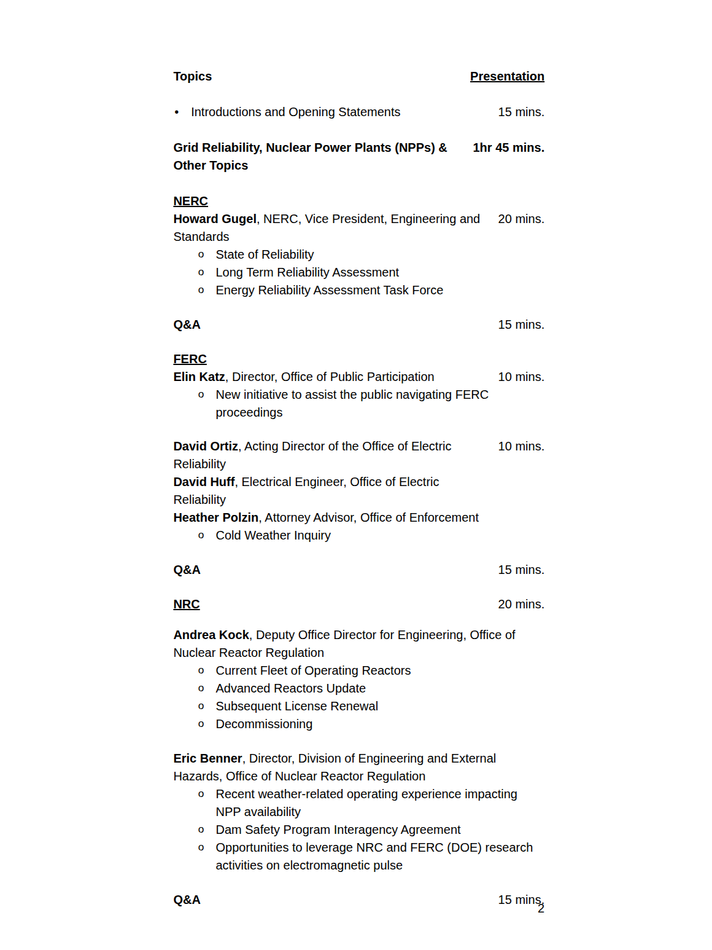Topics
Presentation
Introductions and Opening Statements
15 mins.
Grid Reliability, Nuclear Power Plants (NPPs) & Other Topics
1hr 45 mins.
NERC
Howard Gugel, NERC, Vice President, Engineering and Standards
20 mins.
State of Reliability
Long Term Reliability Assessment
Energy Reliability Assessment Task Force
Q&A
15 mins.
FERC
Elin Katz, Director, Office of Public Participation
10 mins.
New initiative to assist the public navigating FERC proceedings
David Ortiz, Acting Director of the Office of Electric Reliability
David Huff, Electrical Engineer, Office of Electric Reliability
Heather Polzin, Attorney Advisor, Office of Enforcement
10 mins.
Cold Weather Inquiry
Q&A
15 mins.
NRC
20 mins.
Andrea Kock, Deputy Office Director for Engineering, Office of Nuclear Reactor Regulation
Current Fleet of Operating Reactors
Advanced Reactors Update
Subsequent License Renewal
Decommissioning
Eric Benner, Director, Division of Engineering and External Hazards, Office of Nuclear Reactor Regulation
Recent weather-related operating experience impacting NPP availability
Dam Safety Program Interagency Agreement
Opportunities to leverage NRC and FERC (DOE) research activities on electromagnetic pulse
Q&A
15 mins.
2